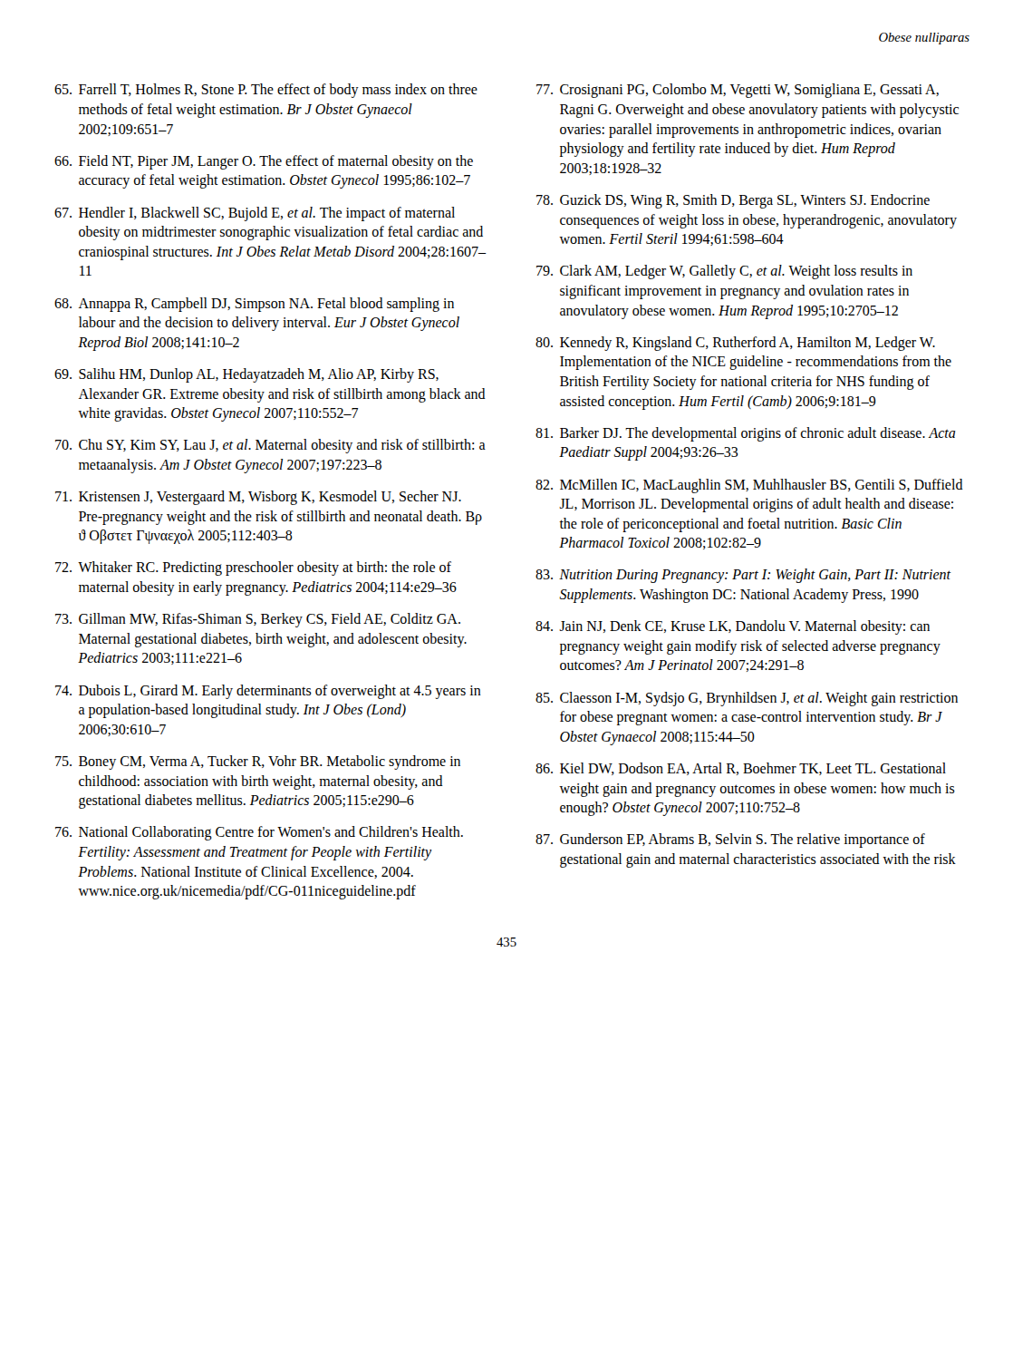Obese nulliparas
65. Farrell T, Holmes R, Stone P. The effect of body mass index on three methods of fetal weight estimation. Br J Obstet Gynaecol 2002;109:651–7
66. Field NT, Piper JM, Langer O. The effect of maternal obesity on the accuracy of fetal weight estimation. Obstet Gynecol 1995;86:102–7
67. Hendler I, Blackwell SC, Bujold E, et al. The impact of maternal obesity on midtrimester sonographic visualization of fetal cardiac and craniospinal structures. Int J Obes Relat Metab Disord 2004;28:1607–11
68. Annappa R, Campbell DJ, Simpson NA. Fetal blood sampling in labour and the decision to delivery interval. Eur J Obstet Gynecol Reprod Biol 2008;141:10–2
69. Salihu HM, Dunlop AL, Hedayatzadeh M, Alio AP, Kirby RS, Alexander GR. Extreme obesity and risk of stillbirth among black and white gravidas. Obstet Gynecol 2007;110:552–7
70. Chu SY, Kim SY, Lau J, et al. Maternal obesity and risk of stillbirth: a metaanalysis. Am J Obstet Gynecol 2007;197:223–8
71. Kristensen J, Vestergaard M, Wisborg K, Kesmodel U, Secher NJ. Pre-pregnancy weight and the risk of stillbirth and neonatal death. Βρ ϑ Οβστετ Γψναεχολ 2005;112:403–8
72. Whitaker RC. Predicting preschooler obesity at birth: the role of maternal obesity in early pregnancy. Pediatrics 2004;114:e29–36
73. Gillman MW, Rifas-Shiman S, Berkey CS, Field AE, Colditz GA. Maternal gestational diabetes, birth weight, and adolescent obesity. Pediatrics 2003;111:e221–6
74. Dubois L, Girard M. Early determinants of overweight at 4.5 years in a population-based longitudinal study. Int J Obes (Lond) 2006;30:610–7
75. Boney CM, Verma A, Tucker R, Vohr BR. Metabolic syndrome in childhood: association with birth weight, maternal obesity, and gestational diabetes mellitus. Pediatrics 2005;115:e290–6
76. National Collaborating Centre for Women's and Children's Health. Fertility: Assessment and Treatment for People with Fertility Problems. National Institute of Clinical Excellence, 2004. www.nice.org.uk/nicemedia/pdf/CG-011niceguideline.pdf
77. Crosignani PG, Colombo M, Vegetti W, Somigliana E, Gessati A, Ragni G. Overweight and obese anovulatory patients with polycystic ovaries: parallel improvements in anthropometric indices, ovarian physiology and fertility rate induced by diet. Hum Reprod 2003;18:1928–32
78. Guzick DS, Wing R, Smith D, Berga SL, Winters SJ. Endocrine consequences of weight loss in obese, hyperandrogenic, anovulatory women. Fertil Steril 1994;61:598–604
79. Clark AM, Ledger W, Galletly C, et al. Weight loss results in significant improvement in pregnancy and ovulation rates in anovulatory obese women. Hum Reprod 1995;10:2705–12
80. Kennedy R, Kingsland C, Rutherford A, Hamilton M, Ledger W. Implementation of the NICE guideline - recommendations from the British Fertility Society for national criteria for NHS funding of assisted conception. Hum Fertil (Camb) 2006;9:181–9
81. Barker DJ. The developmental origins of chronic adult disease. Acta Paediatr Suppl 2004;93:26–33
82. McMillen IC, MacLaughlin SM, Muhlhausler BS, Gentili S, Duffield JL, Morrison JL. Developmental origins of adult health and disease: the role of periconceptional and foetal nutrition. Basic Clin Pharmacol Toxicol 2008;102:82–9
83. Nutrition During Pregnancy: Part I: Weight Gain, Part II: Nutrient Supplements. Washington DC: National Academy Press, 1990
84. Jain NJ, Denk CE, Kruse LK, Dandolu V. Maternal obesity: can pregnancy weight gain modify risk of selected adverse pregnancy outcomes? Am J Perinatol 2007;24:291–8
85. Claesson I-M, Sydsjo G, Brynhildsen J, et al. Weight gain restriction for obese pregnant women: a case-control intervention study. Br J Obstet Gynaecol 2008;115:44–50
86. Kiel DW, Dodson EA, Artal R, Boehmer TK, Leet TL. Gestational weight gain and pregnancy outcomes in obese women: how much is enough? Obstet Gynecol 2007;110:752–8
87. Gunderson EP, Abrams B, Selvin S. The relative importance of gestational gain and maternal characteristics associated with the risk
435